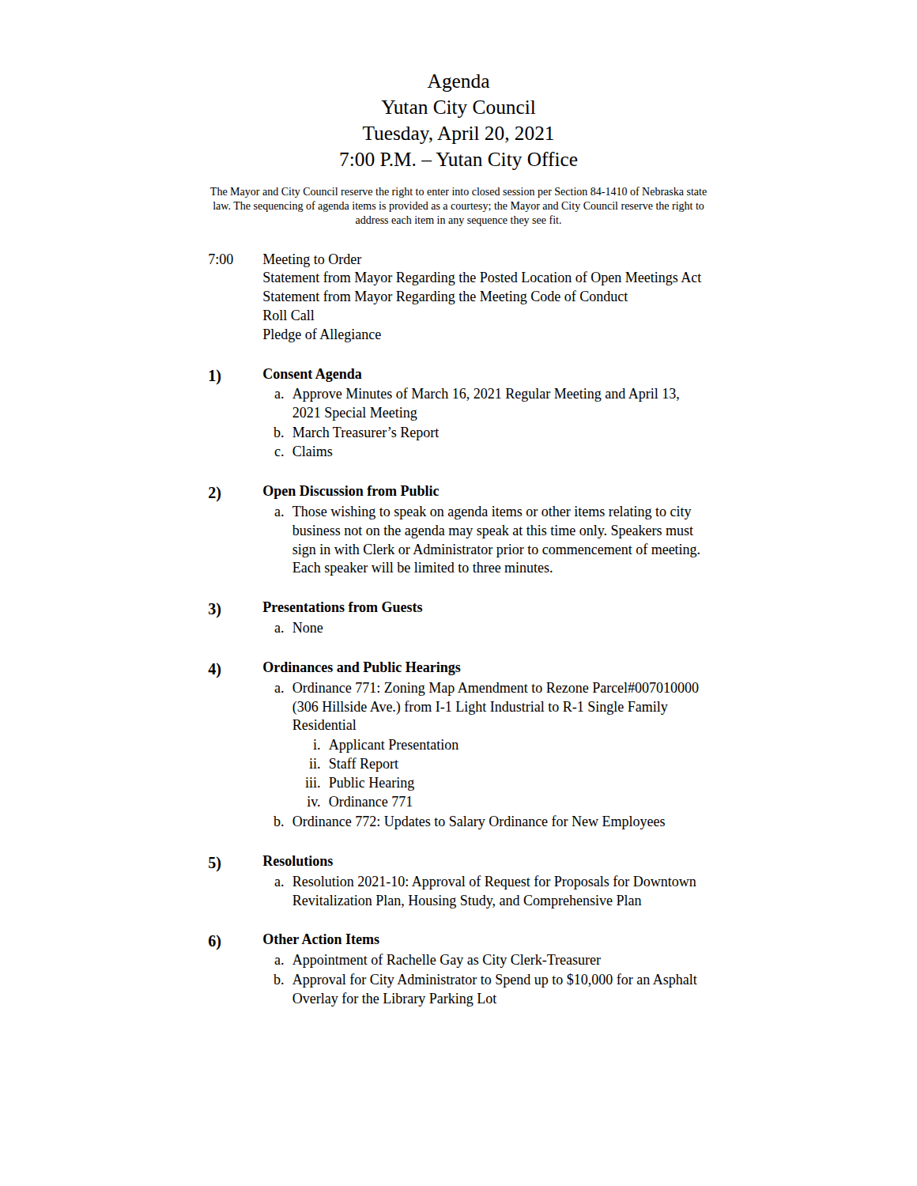Agenda
Yutan City Council
Tuesday, April 20, 2021
7:00 P.M. – Yutan City Office
The Mayor and City Council reserve the right to enter into closed session per Section 84-1410 of Nebraska state law. The sequencing of agenda items is provided as a courtesy; the Mayor and City Council reserve the right to address each item in any sequence they see fit.
7:00
Meeting to Order
Statement from Mayor Regarding the Posted Location of Open Meetings Act
Statement from Mayor Regarding the Meeting Code of Conduct
Roll Call
Pledge of Allegiance
Consent Agenda
Approve Minutes of March 16, 2021 Regular Meeting and April 13, 2021 Special Meeting
March Treasurer’s Report
Claims
Open Discussion from Public
Those wishing to speak on agenda items or other items relating to city business not on the agenda may speak at this time only. Speakers must sign in with Clerk or Administrator prior to commencement of meeting. Each speaker will be limited to three minutes.
Presentations from Guests
None
Ordinances and Public Hearings
Ordinance 771: Zoning Map Amendment to Rezone Parcel#007010000 (306 Hillside Ave.) from I-1 Light Industrial to R-1 Single Family Residential
Applicant Presentation
Staff Report
Public Hearing
Ordinance 771
Ordinance 772: Updates to Salary Ordinance for New Employees
Resolutions
Resolution 2021-10: Approval of Request for Proposals for Downtown Revitalization Plan, Housing Study, and Comprehensive Plan
Other Action Items
Appointment of Rachelle Gay as City Clerk-Treasurer
Approval for City Administrator to Spend up to $10,000 for an Asphalt Overlay for the Library Parking Lot